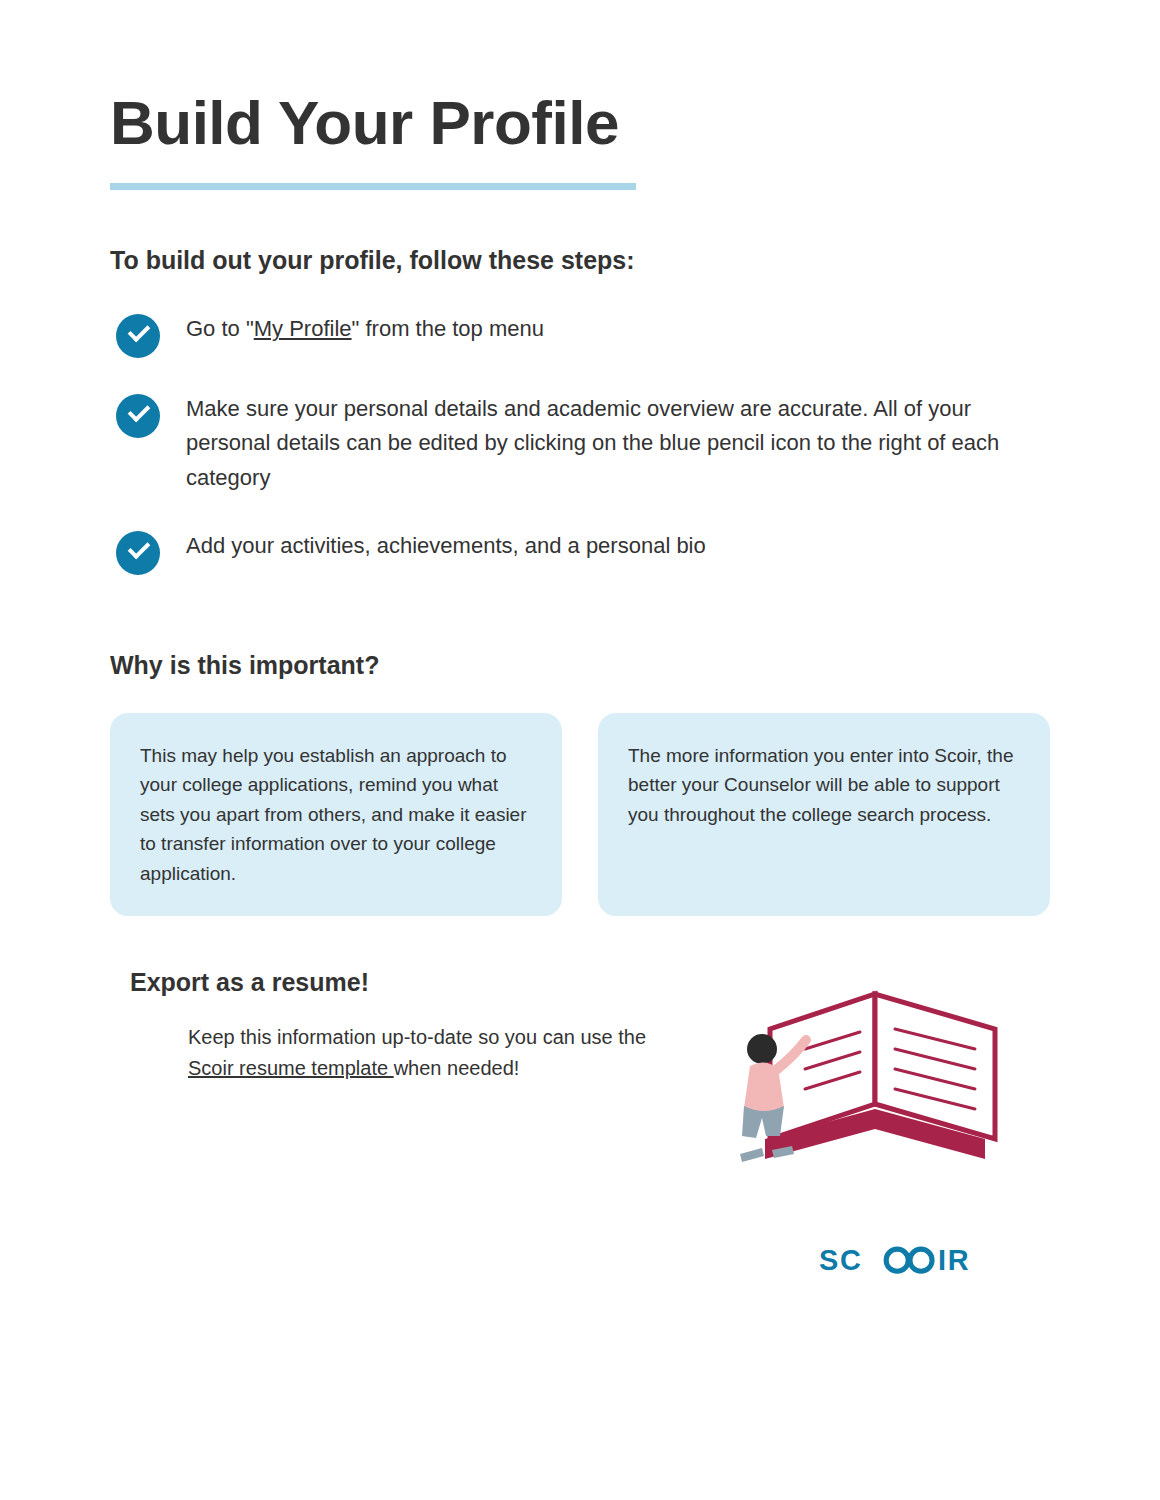Build Your Profile
To build out your profile, follow these steps:
Go to "My Profile" from the top menu
Make sure your personal details and academic overview are accurate. All of your personal details can be edited by clicking on the blue pencil icon to the right of each category
Add your activities, achievements, and a personal bio
Why is this important?
This may help you establish an approach to your college applications, remind you what sets you apart from others, and make it easier to transfer information over to your college application.
The more information you enter into Scoir, the better your Counselor will be able to support you throughout the college search process.
Export as a resume!
Keep this information up-to-date so you can use the Scoir resume template when needed!
SC IR